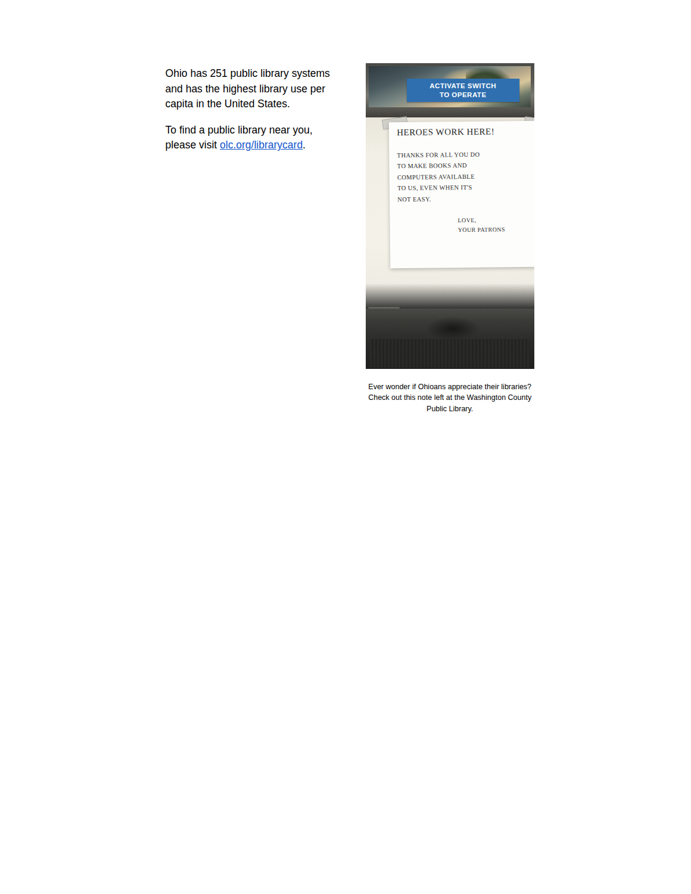Ohio has 251 public library systems and has the highest library use per capita in the United States.
To find a public library near you, please visit olc.org/librarycard.
ACTIVATE SWITCH
TO OPERATE
Heroes Work Here!
Thanks for all you do
to make books and
computers available
to us, even when it's
not easy.
Love,
Your Patrons
Ever wonder if Ohioans appreciate their libraries?
Check out this note left at the Washington County Public Library.